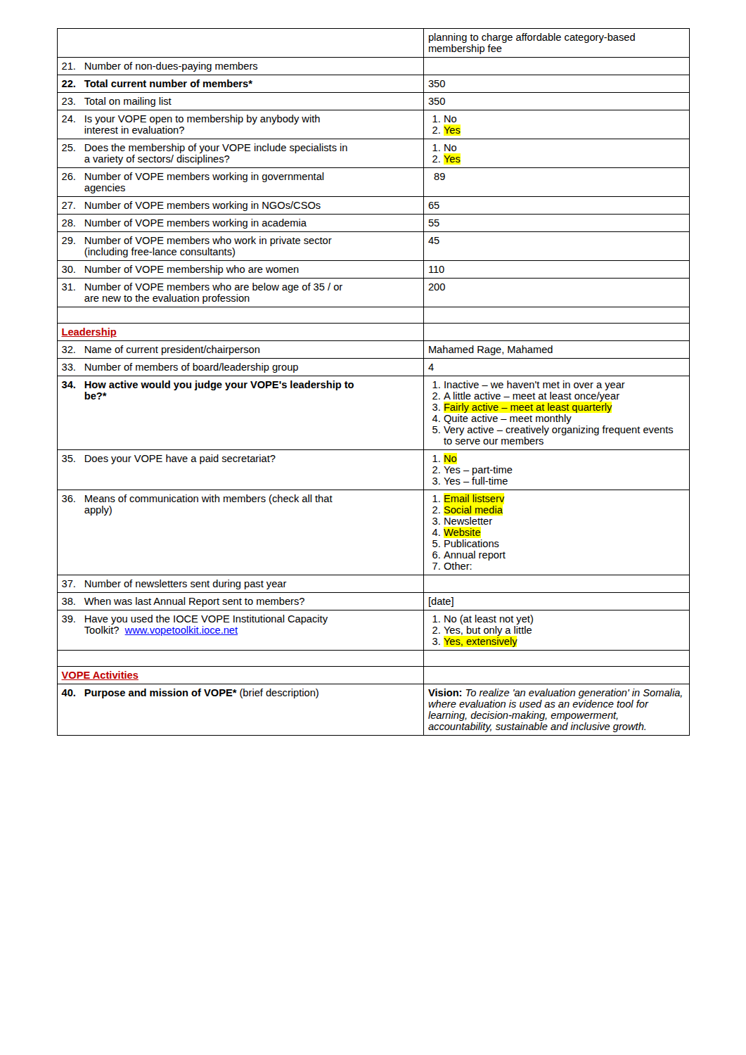| | planning to charge affordable category-based membership fee |
| 21. Number of non-dues-paying members | |
| 22. Total current number of members* | 350 |
| 23. Total on mailing list | 350 |
| 24. Is your VOPE open to membership by anybody with interest in evaluation? | No Yes |
| 25. Does the membership of your VOPE include specialists in a variety of sectors/ disciplines? | No Yes |
| 26. Number of VOPE members working in governmental agencies | 89 |
| 27. Number of VOPE members working in NGOs/CSOs | 65 |
| 28. Number of VOPE members working in academia | 55 |
| 29. Number of VOPE members who work in private sector (including free-lance consultants) | 45 |
| 30. Number of VOPE membership who are women | 110 |
| 31. Number of VOPE members who are below age of 35 / or are new to the evaluation profession | 200 |
| Leadership | |
| 32. Name of current president/chairperson | Mahamed Rage, Mahamed |
| 33. Number of members of board/leadership group | 4 |
| 34. How active would you judge your VOPE's leadership to be?* | Inactive – we haven't met in over a year A little active – meet at least once/year Fairly active – meet at least quarterly Quite active – meet monthly Very active – creatively organizing frequent events to serve our members |
| 35. Does your VOPE have a paid secretariat? | No Yes – part-time Yes – full-time |
| 36. Means of communication with members (check all that apply) | Email listserv Social media Newsletter Website Publications Annual report Other: |
| 37. Number of newsletters sent during past year | |
| 38. When was last Annual Report sent to members? | [date] |
| 39. Have you used the IOCE VOPE Institutional Capacity Toolkit? www.vopetoolkit.ioce.net | No (at least not yet) Yes, but only a little Yes, extensively |
| VOPE Activities | |
| 40. Purpose and mission of VOPE* (brief description) | Vision: To realize 'an evaluation generation' in Somalia, where evaluation is used as an evidence tool for learning, decision-making, empowerment, accountability, sustainable and inclusive growth. |